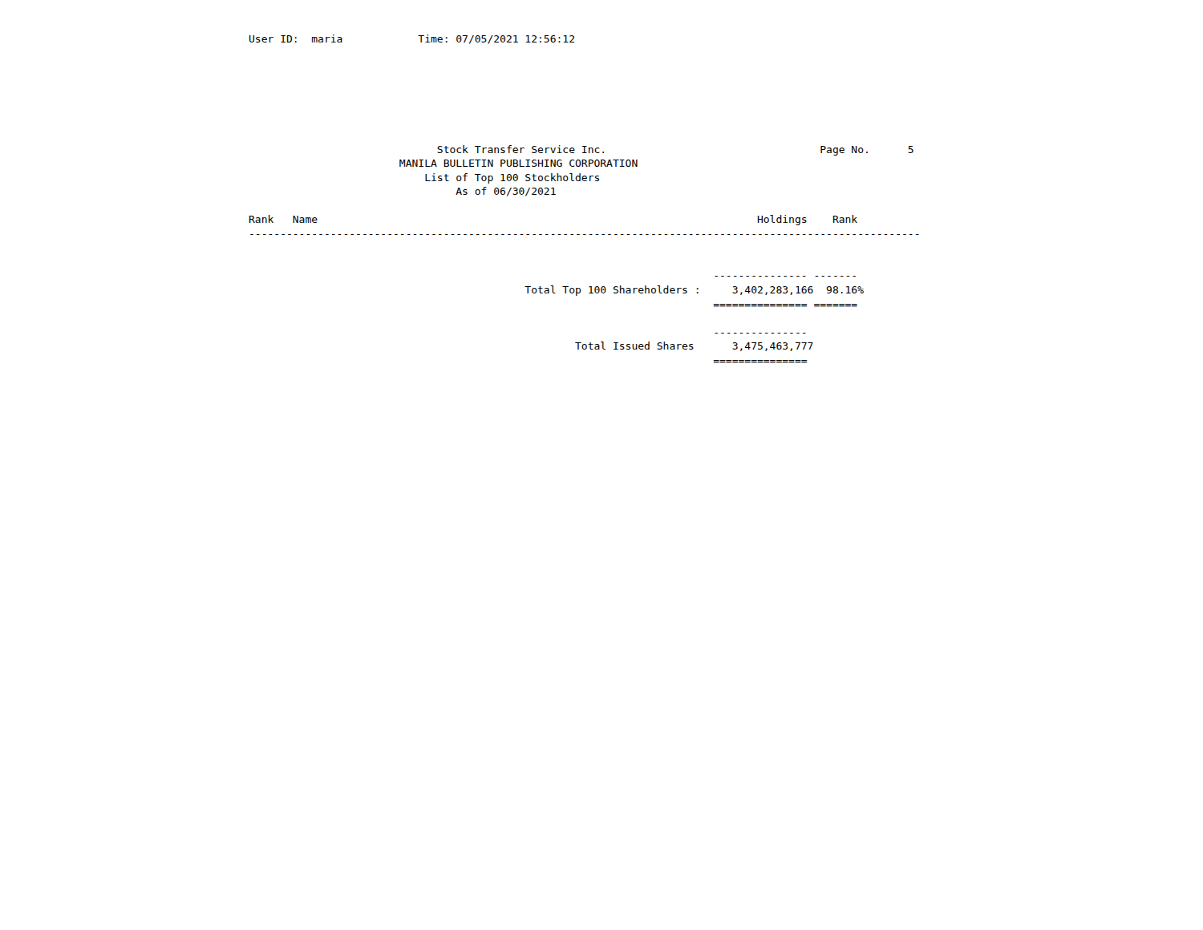User ID:  maria            Time: 07/05/2021 12:56:12
                              Stock Transfer Service Inc.                                  Page No.      5
                        MANILA BULLETIN PUBLISHING CORPORATION
                            List of Top 100 Stockholders
                                 As of 06/30/2021

Rank   Name                                                                      Holdings    Rank
-----------------------------------------------------------------------------------------------------------


                                                                          --------------- -------
                                            Total Top 100 Shareholders :     3,402,283,166  98.16%
                                                                          =============== =======

                                                                          ---------------
                                                    Total Issued Shares      3,475,463,777
                                                                          ===============